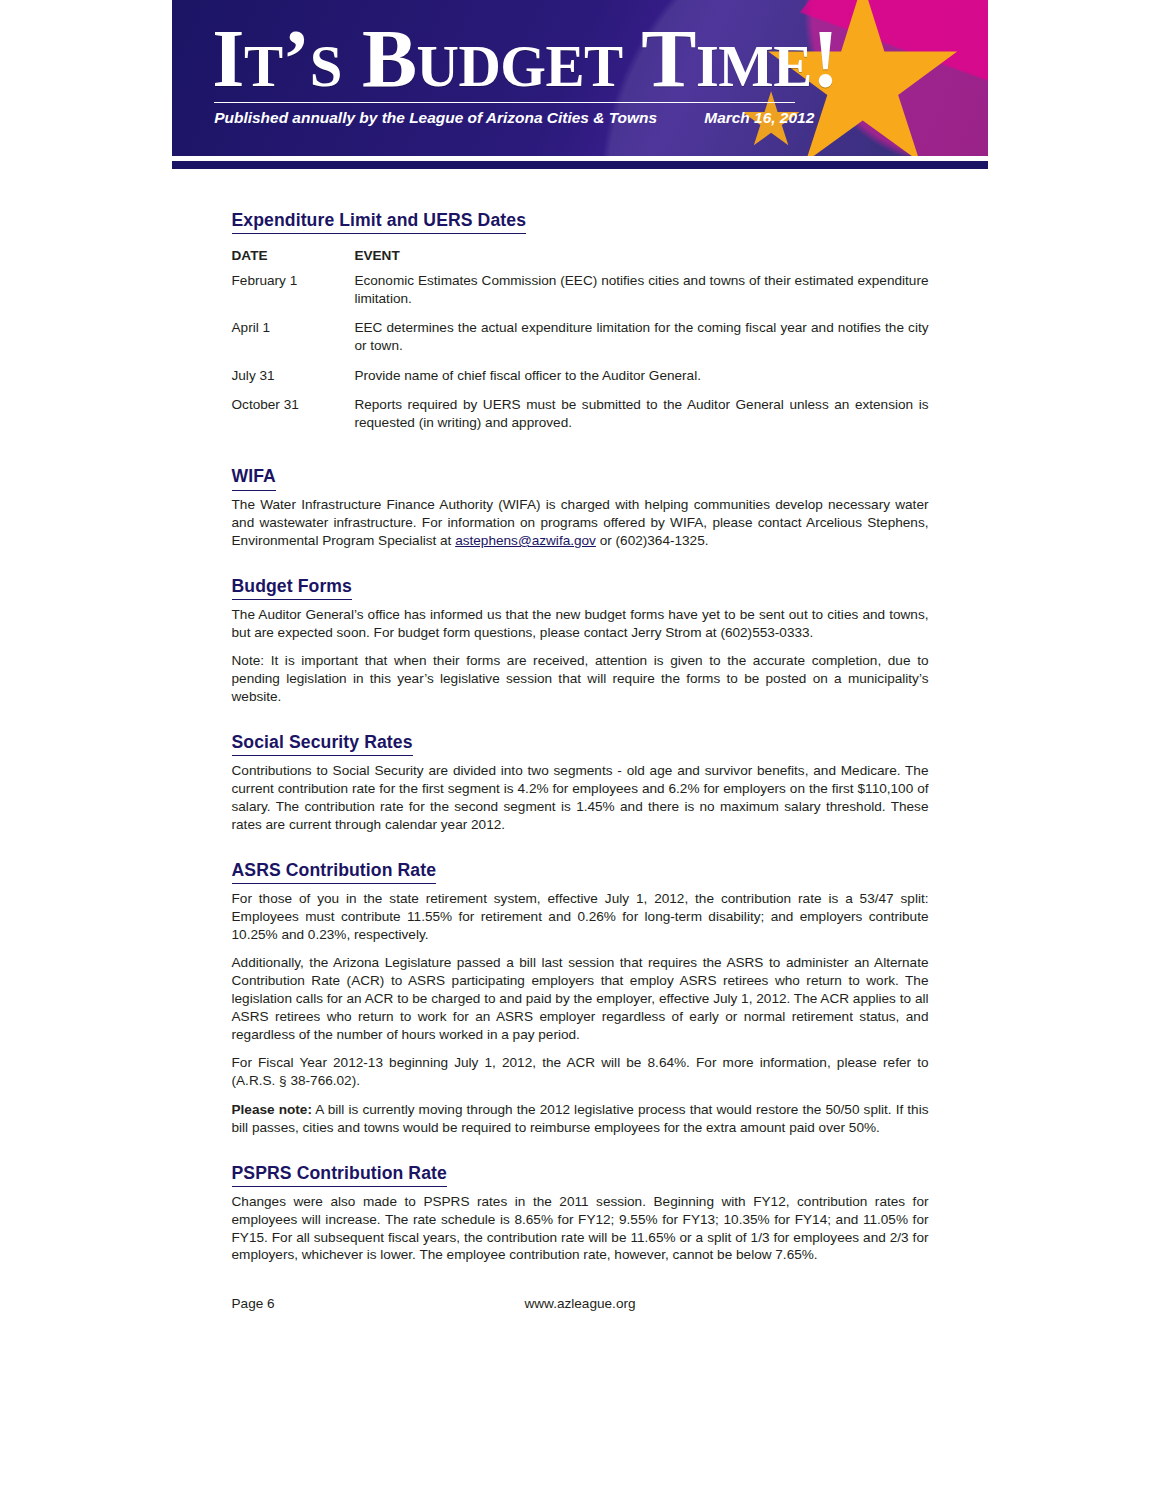IT’S BUDGET TIME!
Published annually by the League of Arizona Cities & Towns March 16, 2012
Expenditure Limit and UERS Dates
| DATE | EVENT |
| --- | --- |
| February 1 | Economic Estimates Commission (EEC) notifies cities and towns of their estimated expenditure limitation. |
| April 1 | EEC determines the actual expenditure limitation for the coming fiscal year and notifies the city or town. |
| July 31 | Provide name of chief fiscal officer to the Auditor General. |
| October 31 | Reports required by UERS must be submitted to the Auditor General unless an extension is requested (in writing) and approved. |
WIFA
The Water Infrastructure Finance Authority (WIFA) is charged with helping communities develop necessary water and wastewater infrastructure. For information on programs offered by WIFA, please contact Arcelious Stephens, Environmental Program Specialist at astephens@azwifa.gov or (602)364-1325.
Budget Forms
The Auditor General’s office has informed us that the new budget forms have yet to be sent out to cities and towns, but are expected soon. For budget form questions, please contact Jerry Strom at (602)553-0333.
Note: It is important that when their forms are received, attention is given to the accurate completion, due to pending legislation in this year’s legislative session that will require the forms to be posted on a municipality’s website.
Social Security Rates
Contributions to Social Security are divided into two segments - old age and survivor benefits, and Medicare. The current contribution rate for the first segment is 4.2% for employees and 6.2% for employers on the first $110,100 of salary. The contribution rate for the second segment is 1.45% and there is no maximum salary threshold. These rates are current through calendar year 2012.
ASRS Contribution Rate
For those of you in the state retirement system, effective July 1, 2012, the contribution rate is a 53/47 split: Employees must contribute 11.55% for retirement and 0.26% for long-term disability; and employers contribute 10.25% and 0.23%, respectively.
Additionally, the Arizona Legislature passed a bill last session that requires the ASRS to administer an Alternate Contribution Rate (ACR) to ASRS participating employers that employ ASRS retirees who return to work. The legislation calls for an ACR to be charged to and paid by the employer, effective July 1, 2012. The ACR applies to all ASRS retirees who return to work for an ASRS employer regardless of early or normal retirement status, and regardless of the number of hours worked in a pay period.
For Fiscal Year 2012-13 beginning July 1, 2012, the ACR will be 8.64%. For more information, please refer to (A.R.S. § 38-766.02).
Please note: A bill is currently moving through the 2012 legislative process that would restore the 50/50 split. If this bill passes, cities and towns would be required to reimburse employees for the extra amount paid over 50%.
PSPRS Contribution Rate
Changes were also made to PSPRS rates in the 2011 session. Beginning with FY12, contribution rates for employees will increase. The rate schedule is 8.65% for FY12; 9.55% for FY13; 10.35% for FY14; and 11.05% for FY15. For all subsequent fiscal years, the contribution rate will be 11.65% or a split of 1/3 for employees and 2/3 for employers, whichever is lower. The employee contribution rate, however, cannot be below 7.65%.
Page 6 www.azleague.org